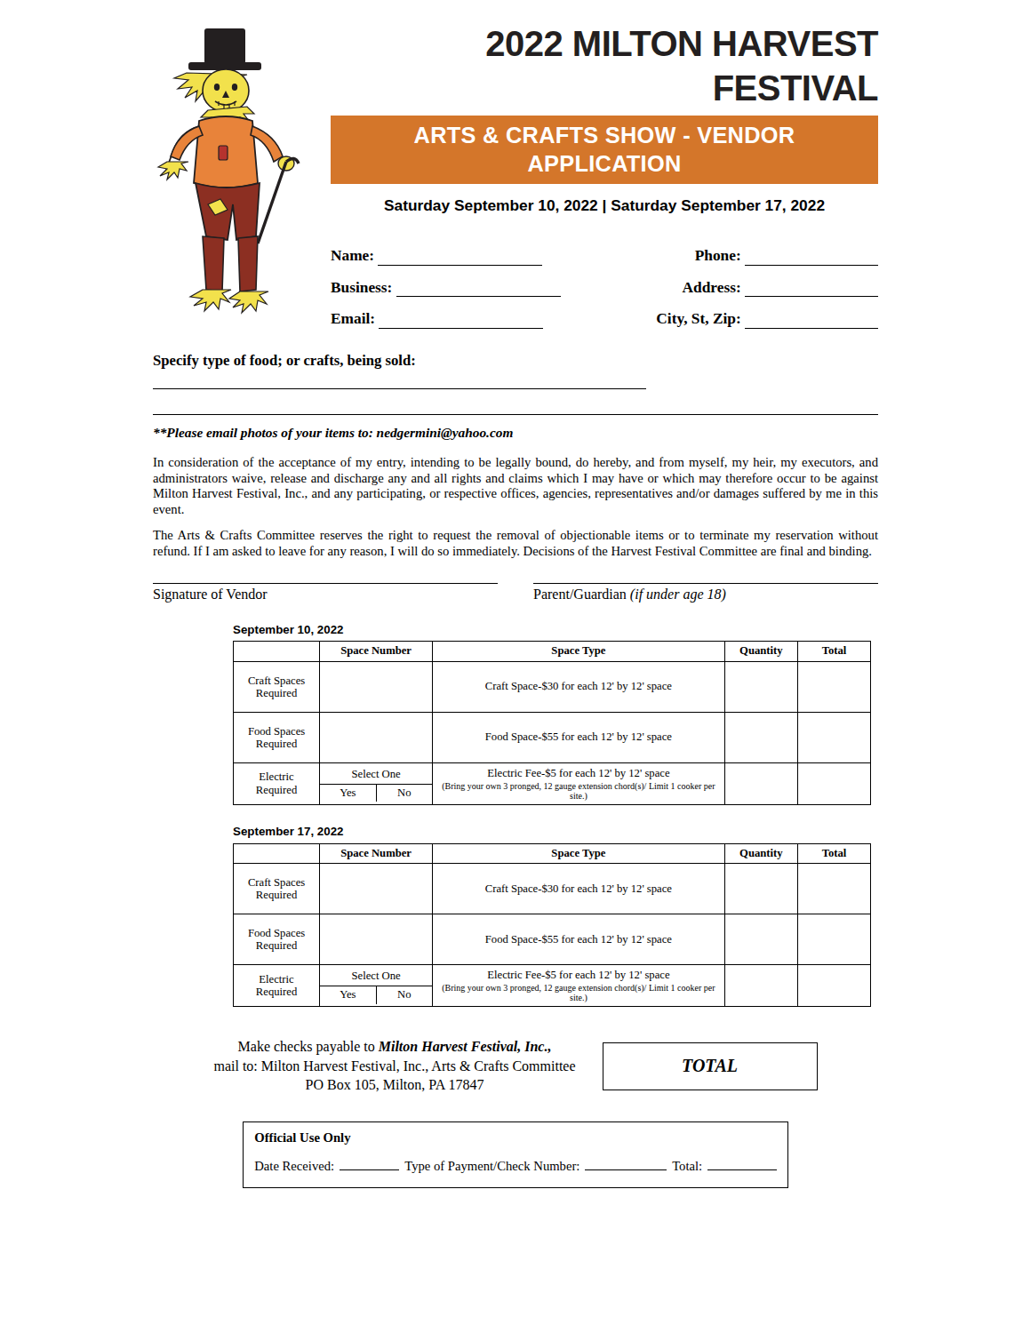2022 MILTON HARVEST FESTIVAL
ARTS & CRAFTS SHOW - VENDOR APPLICATION
Saturday September 10, 2022 | Saturday September 17, 2022
Name: Phone:
Business: Address:
Email: City, St, Zip:
Specify type of food; or crafts, being sold:
**Please email photos of your items to: nedgermini@yahoo.com
In consideration of the acceptance of my entry, intending to be legally bound, do hereby, and from myself, my heir, my executors, and administrators waive, release and discharge any and all rights and claims which I may have or which may therefore occur to be against Milton Harvest Festival, Inc., and any participating, or respective offices, agencies, representatives and/or damages suffered by me in this event.
The Arts & Crafts Committee reserves the right to request the removal of objectionable items or to terminate my reservation without refund. If I am asked to leave for any reason, I will do so immediately. Decisions of the Harvest Festival Committee are final and binding.
Signature of Vendor
Parent/Guardian (if under age 18)
September 10, 2022
| | Space Number | Space Type | Quantity | Total |
| --- | --- | --- | --- | --- |
| Craft Spaces Required | | Craft Space-$30 for each 12' by 12' space | | |
| Food Spaces Required | | Food Space-$55 for each 12' by 12' space | | |
| Electric Required | Select One Yes No | Electric Fee-$5 for each 12' by 12' space (Bring your own 3 pronged, 12 gauge extension chord(s)/ Limit 1 cooker per site.) | | |
September 17, 2022
| | Space Number | Space Type | Quantity | Total |
| --- | --- | --- | --- | --- |
| Craft Spaces Required | | Craft Space-$30 for each 12' by 12' space | | |
| Food Spaces Required | | Food Space-$55 for each 12' by 12' space | | |
| Electric Required | Select One Yes No | Electric Fee-$5 for each 12' by 12' space (Bring your own 3 pronged, 12 gauge extension chord(s)/ Limit 1 cooker per site.) | | |
Make checks payable to Milton Harvest Festival, Inc.,
mail to: Milton Harvest Festival, Inc., Arts & Crafts Committee
PO Box 105, Milton, PA 17847
TOTAL
Official Use Only
Date Received: Type of Payment/Check Number: Total: